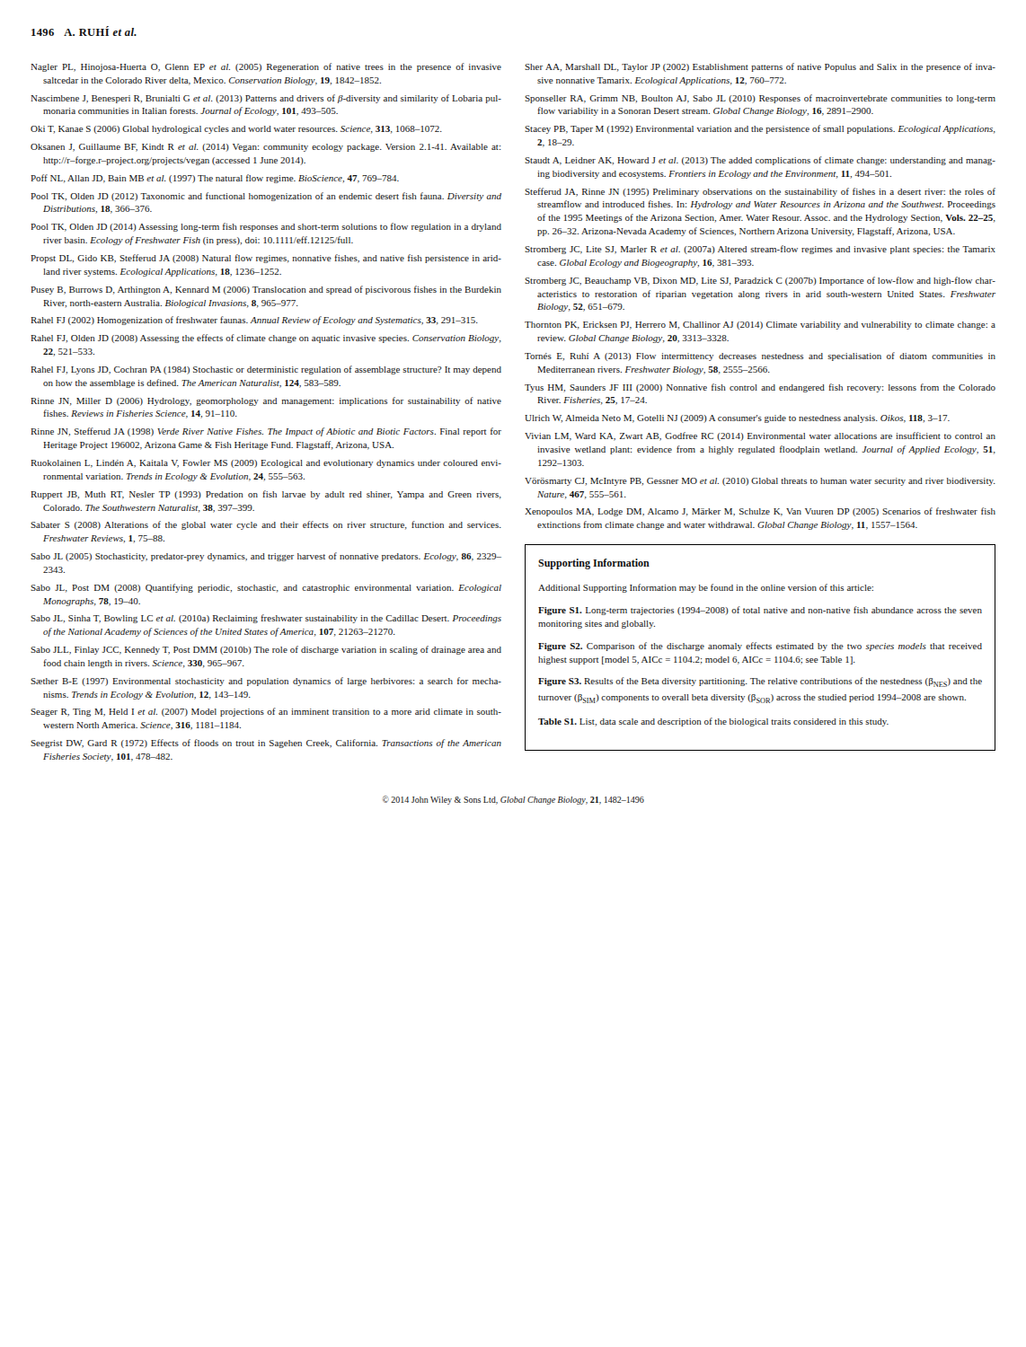1496 A. RUHÍ et al.
Nagler PL, Hinojosa-Huerta O, Glenn EP et al. (2005) Regeneration of native trees in the presence of invasive saltcedar in the Colorado River delta, Mexico. Conservation Biology, 19, 1842–1852.
Nascimbene J, Benesperi R, Brunialti G et al. (2013) Patterns and drivers of β-diversity and similarity of Lobaria pulmonaria communities in Italian forests. Journal of Ecology, 101, 493–505.
Oki T, Kanae S (2006) Global hydrological cycles and world water resources. Science, 313, 1068–1072.
Oksanen J, Guillaume BF, Kindt R et al. (2014) Vegan: community ecology package. Version 2.1-41. Available at: http://r–forge.r–project.org/projects/vegan (accessed 1 June 2014).
Poff NL, Allan JD, Bain MB et al. (1997) The natural flow regime. BioScience, 47, 769–784.
Pool TK, Olden JD (2012) Taxonomic and functional homogenization of an endemic desert fish fauna. Diversity and Distributions, 18, 366–376.
Pool TK, Olden JD (2014) Assessing long-term fish responses and short-term solutions to flow regulation in a dryland river basin. Ecology of Freshwater Fish (in press), doi: 10.1111/eff.12125/full.
Propst DL, Gido KB, Stefferud JA (2008) Natural flow regimes, nonnative fishes, and native fish persistence in arid-land river systems. Ecological Applications, 18, 1236–1252.
Pusey B, Burrows D, Arthington A, Kennard M (2006) Translocation and spread of piscivorous fishes in the Burdekin River, north-eastern Australia. Biological Invasions, 8, 965–977.
Rahel FJ (2002) Homogenization of freshwater faunas. Annual Review of Ecology and Systematics, 33, 291–315.
Rahel FJ, Olden JD (2008) Assessing the effects of climate change on aquatic invasive species. Conservation Biology, 22, 521–533.
Rahel FJ, Lyons JD, Cochran PA (1984) Stochastic or deterministic regulation of assemblage structure? It may depend on how the assemblage is defined. The American Naturalist, 124, 583–589.
Rinne JN, Miller D (2006) Hydrology, geomorphology and management: implications for sustainability of native fishes. Reviews in Fisheries Science, 14, 91–110.
Rinne JN, Stefferud JA (1998) Verde River Native Fishes. The Impact of Abiotic and Biotic Factors. Final report for Heritage Project 196002, Arizona Game & Fish Heritage Fund. Flagstaff, Arizona, USA.
Ruokolainen L, Lindén A, Kaitala V, Fowler MS (2009) Ecological and evolutionary dynamics under coloured environmental variation. Trends in Ecology & Evolution, 24, 555–563.
Ruppert JB, Muth RT, Nesler TP (1993) Predation on fish larvae by adult red shiner, Yampa and Green rivers, Colorado. The Southwestern Naturalist, 38, 397–399.
Sabater S (2008) Alterations of the global water cycle and their effects on river structure, function and services. Freshwater Reviews, 1, 75–88.
Sabo JL (2005) Stochasticity, predator-prey dynamics, and trigger harvest of nonnative predators. Ecology, 86, 2329–2343.
Sabo JL, Post DM (2008) Quantifying periodic, stochastic, and catastrophic environmental variation. Ecological Monographs, 78, 19–40.
Sabo JL, Sinha T, Bowling LC et al. (2010a) Reclaiming freshwater sustainability in the Cadillac Desert. Proceedings of the National Academy of Sciences of the United States of America, 107, 21263–21270.
Sabo JLL, Finlay JCC, Kennedy T, Post DMM (2010b) The role of discharge variation in scaling of drainage area and food chain length in rivers. Science, 330, 965–967.
Sæther B-E (1997) Environmental stochasticity and population dynamics of large herbivores: a search for mechanisms. Trends in Ecology & Evolution, 12, 143–149.
Seager R, Ting M, Held I et al. (2007) Model projections of an imminent transition to a more arid climate in southwestern North America. Science, 316, 1181–1184.
Seegrist DW, Gard R (1972) Effects of floods on trout in Sagehen Creek, California. Transactions of the American Fisheries Society, 101, 478–482.
Sher AA, Marshall DL, Taylor JP (2002) Establishment patterns of native Populus and Salix in the presence of invasive nonnative Tamarix. Ecological Applications, 12, 760–772.
Sponseller RA, Grimm NB, Boulton AJ, Sabo JL (2010) Responses of macroinvertebrate communities to long-term flow variability in a Sonoran Desert stream. Global Change Biology, 16, 2891–2900.
Stacey PB, Taper M (1992) Environmental variation and the persistence of small populations. Ecological Applications, 2, 18–29.
Staudt A, Leidner AK, Howard J et al. (2013) The added complications of climate change: understanding and managing biodiversity and ecosystems. Frontiers in Ecology and the Environment, 11, 494–501.
Stefferud JA, Rinne JN (1995) Preliminary observations on the sustainability of fishes in a desert river: the roles of streamflow and introduced fishes. In: Hydrology and Water Resources in Arizona and the Southwest. Proceedings of the 1995 Meetings of the Arizona Section, Amer. Water Resour. Assoc. and the Hydrology Section, Vols. 22–25, pp. 26–32. Arizona-Nevada Academy of Sciences, Northern Arizona University, Flagstaff, Arizona, USA.
Stromberg JC, Lite SJ, Marler R et al. (2007a) Altered stream-flow regimes and invasive plant species: the Tamarix case. Global Ecology and Biogeography, 16, 381–393.
Stromberg JC, Beauchamp VB, Dixon MD, Lite SJ, Paradzick C (2007b) Importance of low-flow and high-flow characteristics to restoration of riparian vegetation along rivers in arid south-western United States. Freshwater Biology, 52, 651–679.
Thornton PK, Ericksen PJ, Herrero M, Challinor AJ (2014) Climate variability and vulnerability to climate change: a review. Global Change Biology, 20, 3313–3328.
Tornés E, Ruhí A (2013) Flow intermittency decreases nestedness and specialisation of diatom communities in Mediterranean rivers. Freshwater Biology, 58, 2555–2566.
Tyus HM, Saunders JF III (2000) Nonnative fish control and endangered fish recovery: lessons from the Colorado River. Fisheries, 25, 17–24.
Ulrich W, Almeida Neto M, Gotelli NJ (2009) A consumer's guide to nestedness analysis. Oikos, 118, 3–17.
Vivian LM, Ward KA, Zwart AB, Godfree RC (2014) Environmental water allocations are insufficient to control an invasive wetland plant: evidence from a highly regulated floodplain wetland. Journal of Applied Ecology, 51, 1292–1303.
Vörösmarty CJ, McIntyre PB, Gessner MO et al. (2010) Global threats to human water security and river biodiversity. Nature, 467, 555–561.
Xenopoulos MA, Lodge DM, Alcamo J, Märker M, Schulze K, Van Vuuren DP (2005) Scenarios of freshwater fish extinctions from climate change and water withdrawal. Global Change Biology, 11, 1557–1564.
Supporting Information
Additional Supporting Information may be found in the online version of this article:
Figure S1. Long-term trajectories (1994–2008) of total native and non-native fish abundance across the seven monitoring sites and globally.
Figure S2. Comparison of the discharge anomaly effects estimated by the two species models that received highest support [model 5, AICc = 1104.2; model 6, AICc = 1104.6; see Table 1].
Figure S3. Results of the Beta diversity partitioning. The relative contributions of the nestedness (βNES) and the turnover (βSIM) components to overall beta diversity (βSOR) across the studied period 1994–2008 are shown.
Table S1. List, data scale and description of the biological traits considered in this study.
© 2014 John Wiley & Sons Ltd, Global Change Biology, 21, 1482–1496